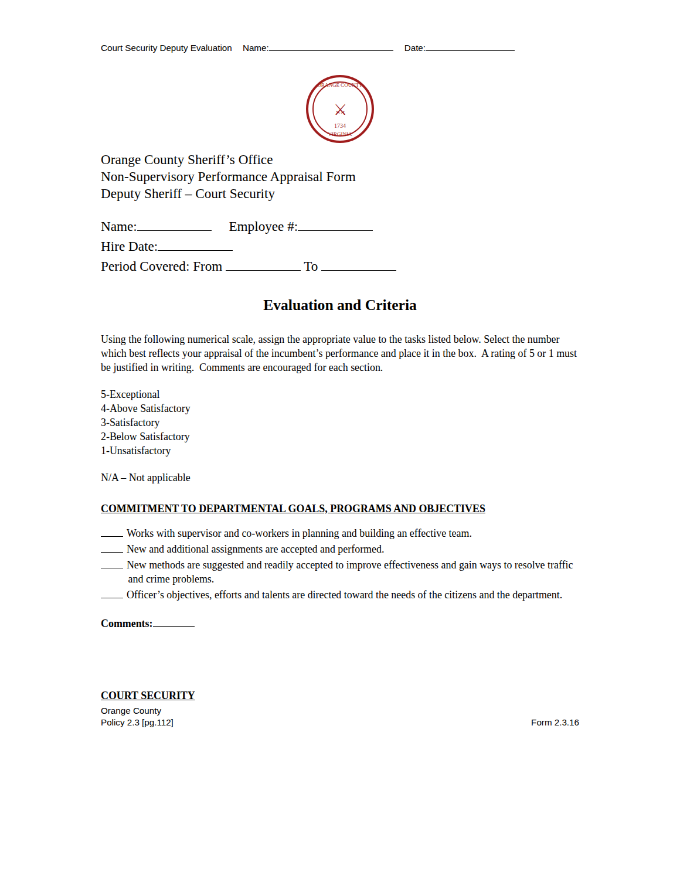Court Security Deputy Evaluation Name: Date:
Orange County Sheriff’s Office
Non-Supervisory Performance Appraisal Form
Deputy Sheriff – Court Security
Name: Employee #:
Hire Date:
Period Covered: From To
Evaluation and Criteria
Using the following numerical scale, assign the appropriate value to the tasks listed below. Select the number which best reflects your appraisal of the incumbent’s performance and place it in the box. A rating of 5 or 1 must be justified in writing. Comments are encouraged for each section.
5-Exceptional
4-Above Satisfactory
3-Satisfactory
2-Below Satisfactory
1-Unsatisfactory
N/A – Not applicable
Commitment to Departmental Goals, Programs and Objectives
Works with supervisor and co-workers in planning and building an effective team.
New and additional assignments are accepted and performed.
New methods are suggested and readily accepted to improve effectiveness and gain ways to resolve traffic and crime problems.
Officer’s objectives, efforts and talents are directed toward the needs of the citizens and the department.
Comments:
Court Security
Orange County
Policy 2.3 [pg.112] Form 2.3.16